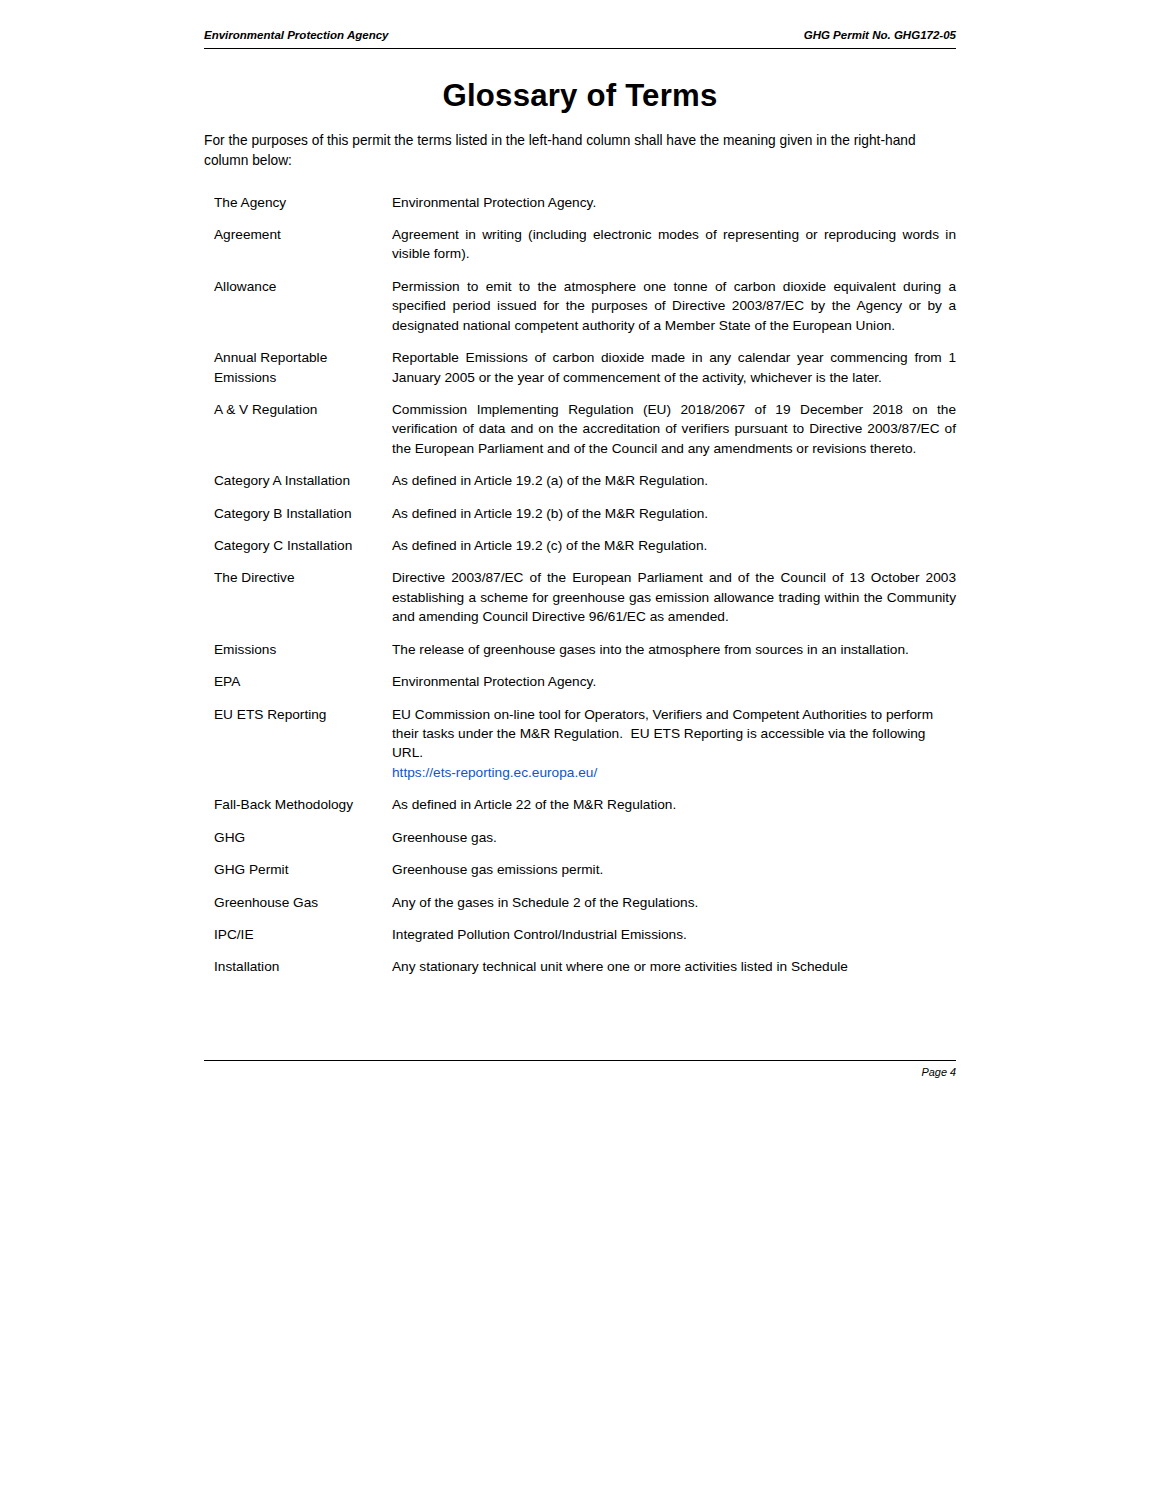Environmental Protection Agency
GHG Permit No. GHG172-05
Glossary of Terms
For the purposes of this permit the terms listed in the left-hand column shall have the meaning given in the right-hand column below:
| The Agency | Environmental Protection Agency. |
| Agreement | Agreement in writing (including electronic modes of representing or reproducing words in visible form). |
| Allowance | Permission to emit to the atmosphere one tonne of carbon dioxide equivalent during a specified period issued for the purposes of Directive 2003/87/EC by the Agency or by a designated national competent authority of a Member State of the European Union. |
| Annual Reportable Emissions | Reportable Emissions of carbon dioxide made in any calendar year commencing from 1 January 2005 or the year of commencement of the activity, whichever is the later. |
| A & V Regulation | Commission Implementing Regulation (EU) 2018/2067 of 19 December 2018 on the verification of data and on the accreditation of verifiers pursuant to Directive 2003/87/EC of the European Parliament and of the Council and any amendments or revisions thereto. |
| Category A Installation | As defined in Article 19.2 (a) of the M&R Regulation. |
| Category B Installation | As defined in Article 19.2 (b) of the M&R Regulation. |
| Category C Installation | As defined in Article 19.2 (c) of the M&R Regulation. |
| The Directive | Directive 2003/87/EC of the European Parliament and of the Council of 13 October 2003 establishing a scheme for greenhouse gas emission allowance trading within the Community and amending Council Directive 96/61/EC as amended. |
| Emissions | The release of greenhouse gases into the atmosphere from sources in an installation. |
| EPA | Environmental Protection Agency. |
| EU ETS Reporting | EU Commission on-line tool for Operators, Verifiers and Competent Authorities to perform their tasks under the M&R Regulation. EU ETS Reporting is accessible via the following URL. https://ets-reporting.ec.europa.eu/ |
| Fall-Back Methodology | As defined in Article 22 of the M&R Regulation. |
| GHG | Greenhouse gas. |
| GHG Permit | Greenhouse gas emissions permit. |
| Greenhouse Gas | Any of the gases in Schedule 2 of the Regulations. |
| IPC/IE | Integrated Pollution Control/Industrial Emissions. |
| Installation | Any stationary technical unit where one or more activities listed in Schedule |
Page 4